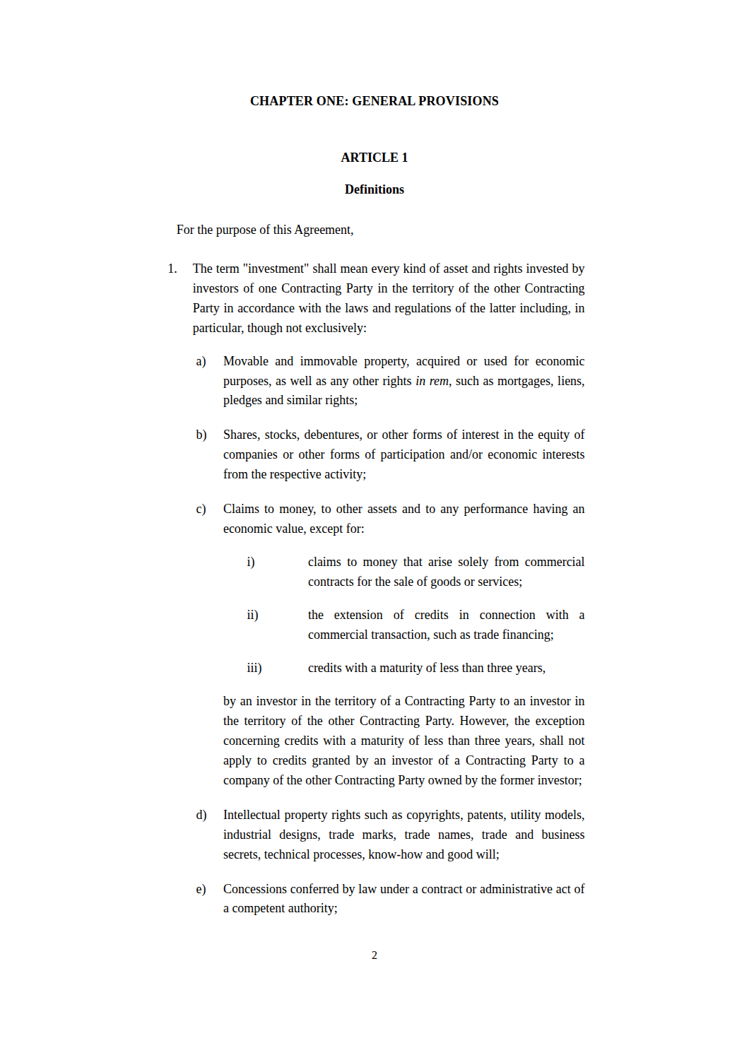CHAPTER ONE: GENERAL PROVISIONS
ARTICLE 1
Definitions
For the purpose of this Agreement,
1. The term "investment" shall mean every kind of asset and rights invested by investors of one Contracting Party in the territory of the other Contracting Party in accordance with the laws and regulations of the latter including, in particular, though not exclusively:
a) Movable and immovable property, acquired or used for economic purposes, as well as any other rights in rem, such as mortgages, liens, pledges and similar rights;
b) Shares, stocks, debentures, or other forms of interest in the equity of companies or other forms of participation and/or economic interests from the respective activity;
c) Claims to money, to other assets and to any performance having an economic value, except for:
i) claims to money that arise solely from commercial contracts for the sale of goods or services;
ii) the extension of credits in connection with a commercial transaction, such as trade financing;
iii) credits with a maturity of less than three years,
by an investor in the territory of a Contracting Party to an investor in the territory of the other Contracting Party. However, the exception concerning credits with a maturity of less than three years, shall not apply to credits granted by an investor of a Contracting Party to a company of the other Contracting Party owned by the former investor;
d) Intellectual property rights such as copyrights, patents, utility models, industrial designs, trade marks, trade names, trade and business secrets, technical processes, know-how and good will;
e) Concessions conferred by law under a contract or administrative act of a competent authority;
2